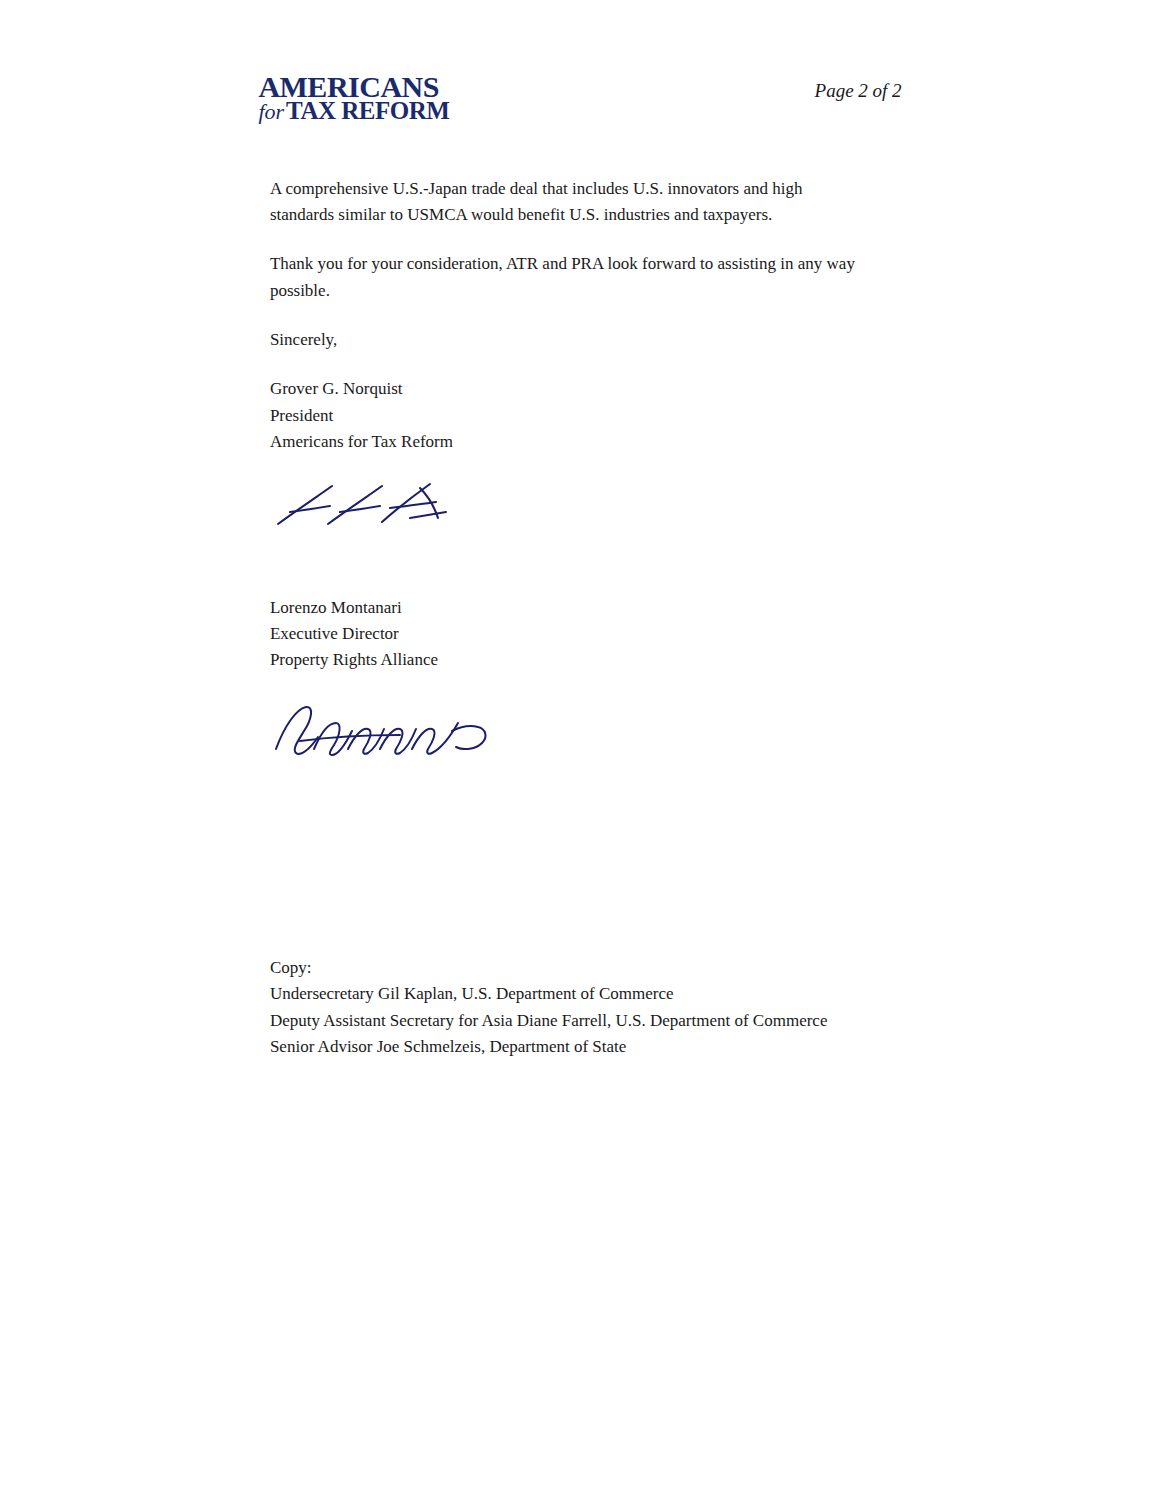Americans for Tax Reform
Page 2 of 2
A comprehensive U.S.-Japan trade deal that includes U.S. innovators and high standards similar to USMCA would benefit U.S. industries and taxpayers.
Thank you for your consideration, ATR and PRA look forward to assisting in any way possible.
Sincerely,
Grover G. Norquist
President
Americans for Tax Reform
Lorenzo Montanari
Executive Director
Property Rights Alliance
Copy:
Undersecretary Gil Kaplan, U.S. Department of Commerce
Deputy Assistant Secretary for Asia Diane Farrell, U.S. Department of Commerce
Senior Advisor Joe Schmelzeis, Department of State